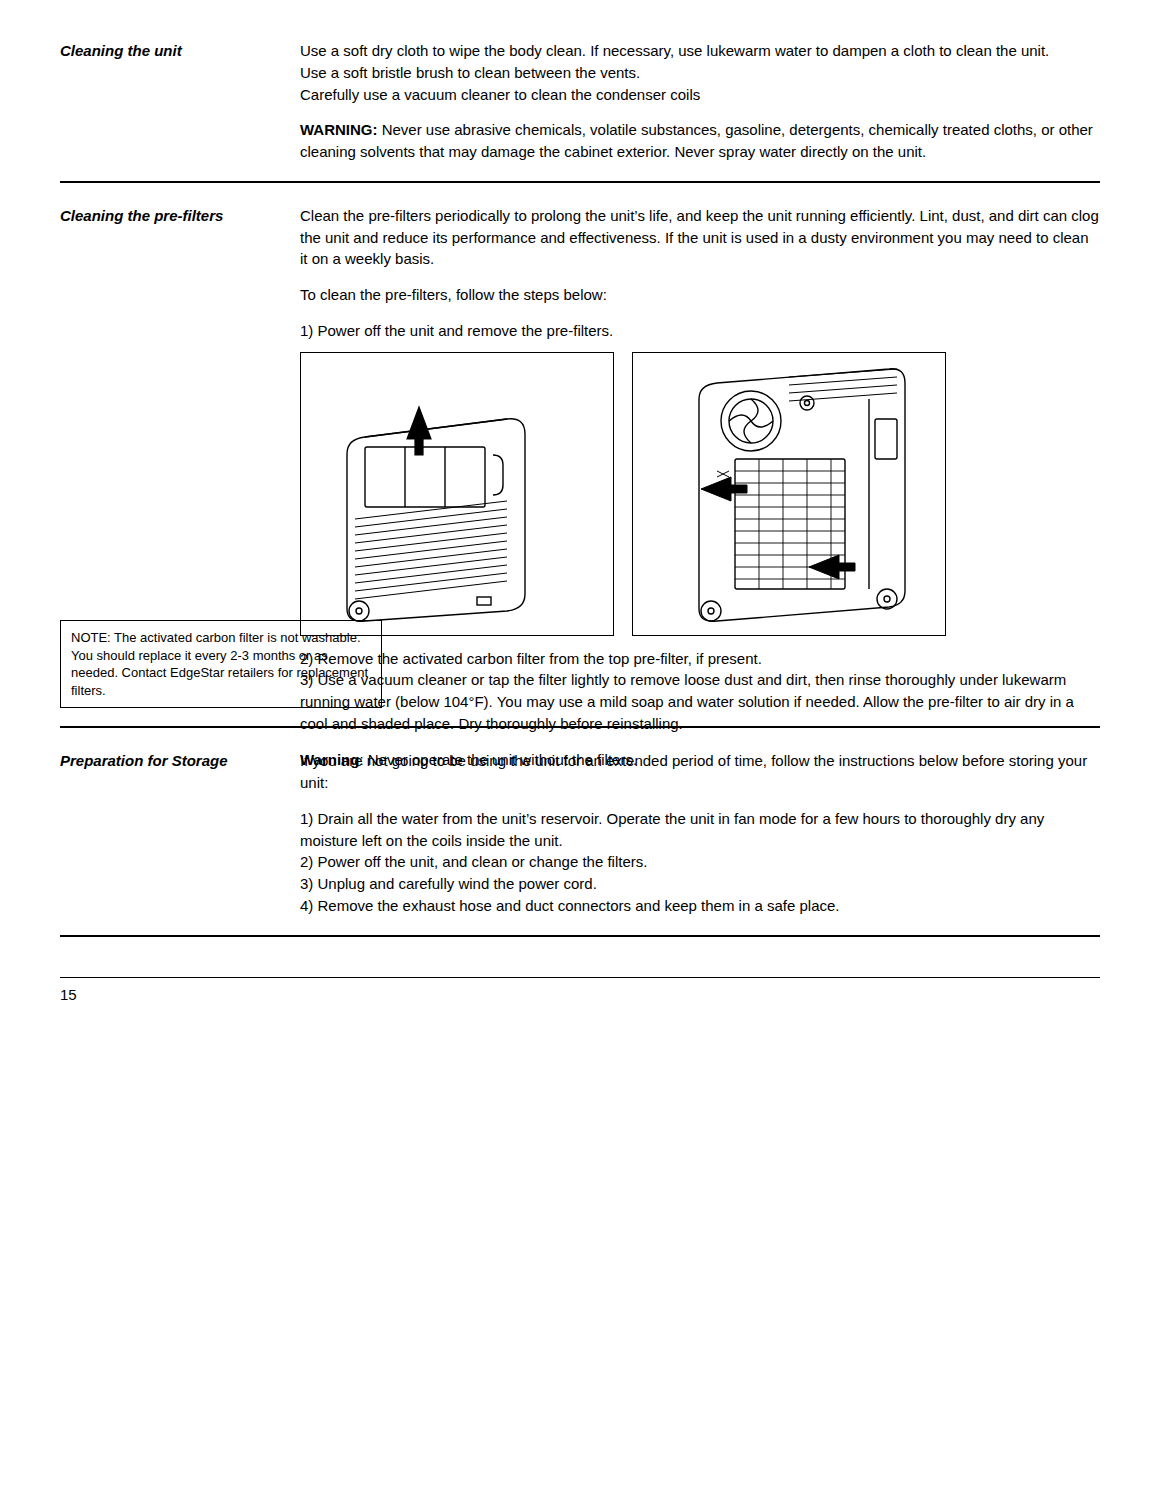Cleaning the unit
Use a soft dry cloth to wipe the body clean. If necessary, use lukewarm water to dampen a cloth to clean the unit.
Use a soft bristle brush to clean between the vents.
Carefully use a vacuum cleaner to clean the condenser coils
WARNING: Never use abrasive chemicals, volatile substances, gasoline, detergents, chemically treated cloths, or other cleaning solvents that may damage the cabinet exterior. Never spray water directly on the unit.
Cleaning the pre-filters
Clean the pre-filters periodically to prolong the unit’s life, and keep the unit running efficiently. Lint, dust, and dirt can clog the unit and reduce its performance and effectiveness. If the unit is used in a dusty environment you may need to clean it on a weekly basis.
To clean the pre-filters, follow the steps below:
1) Power off the unit and remove the pre-filters.
2) Remove the activated carbon filter from the top pre-filter, if present.
3) Use a vacuum cleaner or tap the filter lightly to remove loose dust and dirt, then rinse thoroughly under lukewarm running water (below 104°F). You may use a mild soap and water solution if needed. Allow the pre-filter to air dry in a cool and shaded place. Dry thoroughly before reinstalling.
Warning: Never operate the unit without the filters.
NOTE: The activated carbon filter is not washable. You should replace it every 2-3 months or as needed. Contact EdgeStar retailers for replacement filters.
Preparation for Storage
If you are not going to be using the unit for an extended period of time, follow the instructions below before storing your unit:
1) Drain all the water from the unit’s reservoir. Operate the unit in fan mode for a few hours to thoroughly dry any moisture left on the coils inside the unit.
2) Power off the unit, and clean or change the filters.
3) Unplug and carefully wind the power cord.
4) Remove the exhaust hose and duct connectors and keep them in a safe place.
15